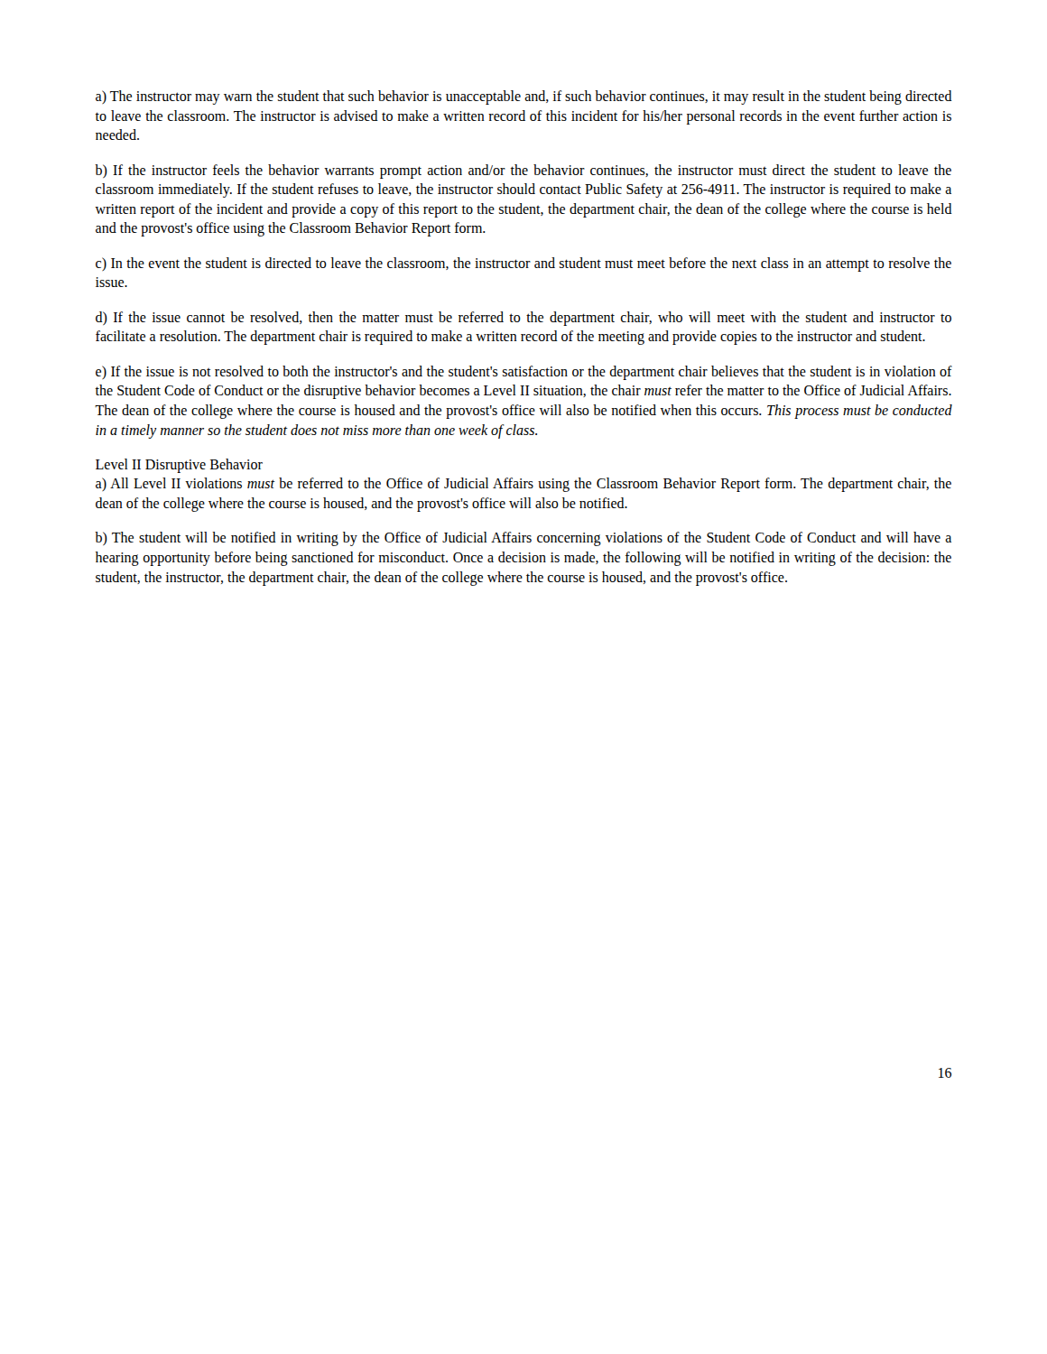a) The instructor may warn the student that such behavior is unacceptable and, if such behavior continues, it may result in the student being directed to leave the classroom. The instructor is advised to make a written record of this incident for his/her personal records in the event further action is needed.
b) If the instructor feels the behavior warrants prompt action and/or the behavior continues, the instructor must direct the student to leave the classroom immediately. If the student refuses to leave, the instructor should contact Public Safety at 256-4911. The instructor is required to make a written report of the incident and provide a copy of this report to the student, the department chair, the dean of the college where the course is held and the provost's office using the Classroom Behavior Report form.
c) In the event the student is directed to leave the classroom, the instructor and student must meet before the next class in an attempt to resolve the issue.
d) If the issue cannot be resolved, then the matter must be referred to the department chair, who will meet with the student and instructor to facilitate a resolution. The department chair is required to make a written record of the meeting and provide copies to the instructor and student.
e) If the issue is not resolved to both the instructor's and the student's satisfaction or the department chair believes that the student is in violation of the Student Code of Conduct or the disruptive behavior becomes a Level II situation, the chair must refer the matter to the Office of Judicial Affairs. The dean of the college where the course is housed and the provost's office will also be notified when this occurs. This process must be conducted in a timely manner so the student does not miss more than one week of class.
Level II Disruptive Behavior
a) All Level II violations must be referred to the Office of Judicial Affairs using the Classroom Behavior Report form. The department chair, the dean of the college where the course is housed, and the provost's office will also be notified.
b) The student will be notified in writing by the Office of Judicial Affairs concerning violations of the Student Code of Conduct and will have a hearing opportunity before being sanctioned for misconduct. Once a decision is made, the following will be notified in writing of the decision: the student, the instructor, the department chair, the dean of the college where the course is housed, and the provost's office.
16